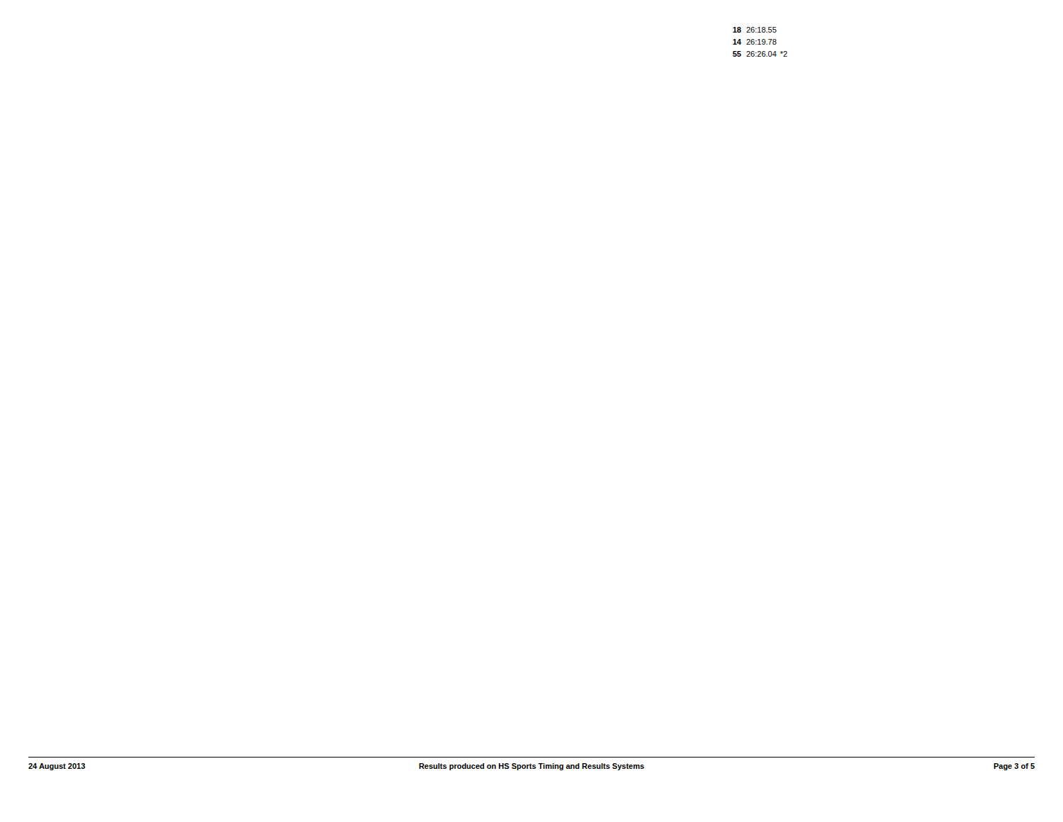1826:18.55
1426:19.78
5526:26.04*2
24 August 2013 Results produced on HS Sports Timing and Results Systems Page 3 of 5